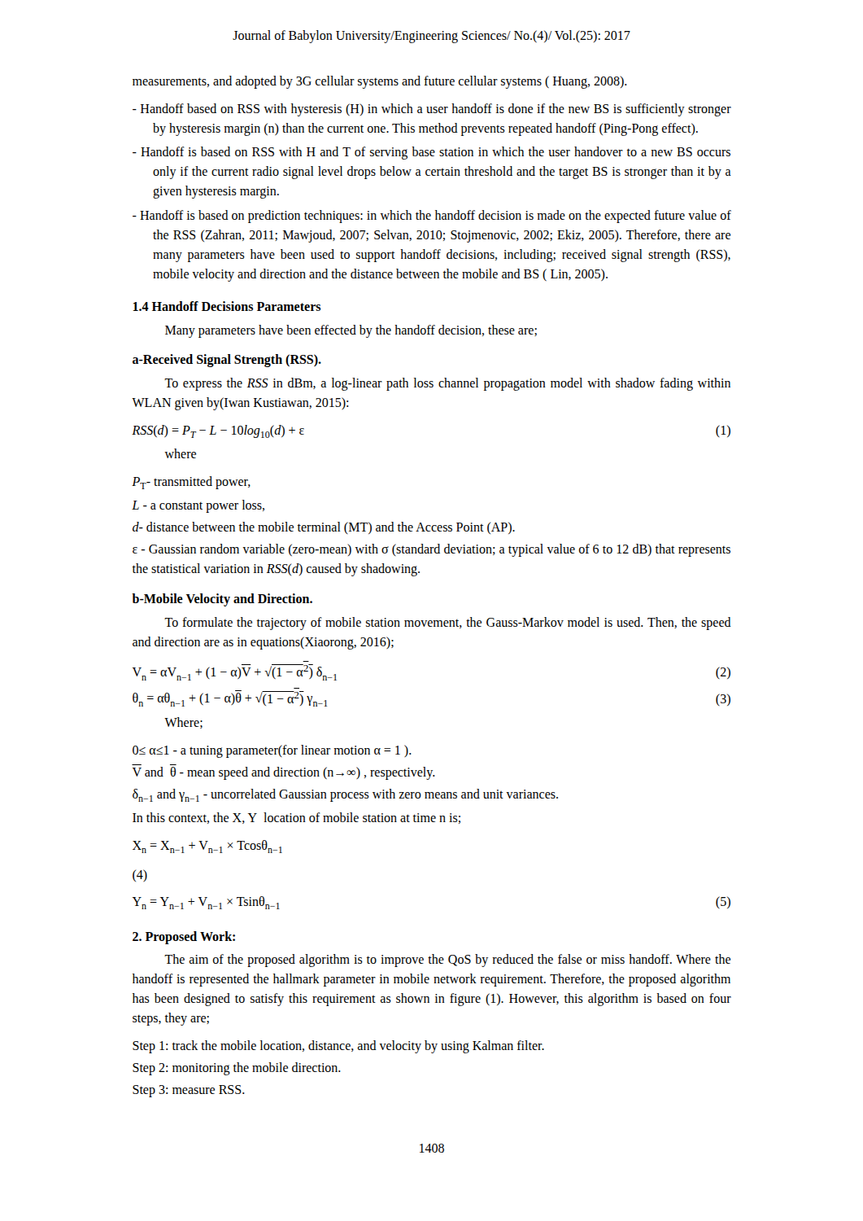Journal of Babylon University/Engineering Sciences/ No.(4)/ Vol.(25): 2017
measurements, and adopted by 3G cellular systems and future cellular systems ( Huang, 2008).
- Handoff based on RSS with hysteresis (H) in which a user handoff is done if the new BS is sufficiently stronger by hysteresis margin (n) than the current one. This method prevents repeated handoff (Ping-Pong effect).
- Handoff is based on RSS with H and T of serving base station in which the user handover to a new BS occurs only if the current radio signal level drops below a certain threshold and the target BS is stronger than it by a given hysteresis margin.
- Handoff is based on prediction techniques: in which the handoff decision is made on the expected future value of the RSS (Zahran, 2011; Mawjoud, 2007; Selvan, 2010; Stojmenovic, 2002; Ekiz, 2005). Therefore, there are many parameters have been used to support handoff decisions, including; received signal strength (RSS), mobile velocity and direction and the distance between the mobile and BS ( Lin, 2005).
1.4 Handoff Decisions Parameters
Many parameters have been effected by the handoff decision, these are;
a-Received Signal Strength (RSS).
To express the RSS in dBm, a log-linear path loss channel propagation model with shadow fading within WLAN given by(Iwan Kustiawan, 2015):
RSS(d) = PT − L − 10log10(d) + ε (1)
where
PT- transmitted power,
L - a constant power loss,
d- distance between the mobile terminal (MT) and the Access Point (AP).
ε - Gaussian random variable (zero-mean) with σ (standard deviation; a typical value of 6 to 12 dB) that represents the statistical variation in RSS(d) caused by shadowing.
b-Mobile Velocity and Direction.
To formulate the trajectory of mobile station movement, the Gauss-Markov model is used. Then, the speed and direction are as in equations(Xiaorong, 2016);
Vn = αVn−1 + (1 − α)V + √(1 − α2) δn−1 (2)
θn = αθn−1 + (1 − α)θ + √(1 − α2) γn−1 (3)
Where;
0≤ α≤1 - a tuning parameter(for linear motion α = 1 ).
V and θ - mean speed and direction (n→∞) , respectively.
δn−1 and γn−1 - uncorrelated Gaussian process with zero means and unit variances.
In this context, the X, Y location of mobile station at time n is;
Xn = Xn−1 + Vn−1 × Tcosθn−1
(4)
Yn = Yn−1 + Vn−1 × Tsinθn−1 (5)
2. Proposed Work:
The aim of the proposed algorithm is to improve the QoS by reduced the false or miss handoff. Where the handoff is represented the hallmark parameter in mobile network requirement. Therefore, the proposed algorithm has been designed to satisfy this requirement as shown in figure (1). However, this algorithm is based on four steps, they are;
Step 1: track the mobile location, distance, and velocity by using Kalman filter.
Step 2: monitoring the mobile direction.
Step 3: measure RSS.
1408